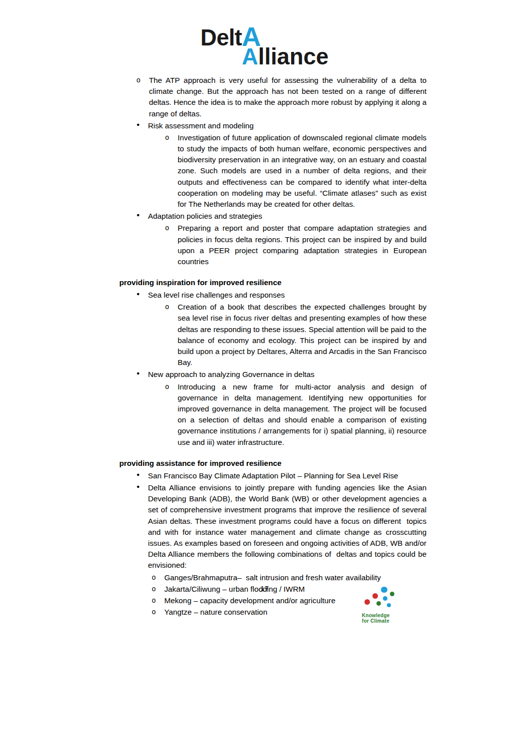Delt AAlliance
The ATP approach is very useful for assessing the vulnerability of a delta to climate change. But the approach has not been tested on a range of different deltas. Hence the idea is to make the approach more robust by applying it along a range of deltas.
Risk assessment and modeling
Investigation of future application of downscaled regional climate models to study the impacts of both human welfare, economic perspectives and biodiversity preservation in an integrative way, on an estuary and coastal zone. Such models are used in a number of delta regions, and their outputs and effectiveness can be compared to identify what inter-delta cooperation on modeling may be useful. “Climate atlases” such as exist for The Netherlands may be created for other deltas.
Adaptation policies and strategies
Preparing a report and poster that compare adaptation strategies and policies in focus delta regions. This project can be inspired by and build upon a PEER project comparing adaptation strategies in European countries
providing inspiration for improved resilience
Sea level rise challenges and responses
Creation of a book that describes the expected challenges brought by sea level rise in focus river deltas and presenting examples of how these deltas are responding to these issues. Special attention will be paid to the balance of economy and ecology. This project can be inspired by and build upon a project by Deltares, Alterra and Arcadis in the San Francisco Bay.
New approach to analyzing Governance in deltas
Introducing a new frame for multi-actor analysis and design of governance in delta management. Identifying new opportunities for improved governance in delta management. The project will be focused on a selection of deltas and should enable a comparison of existing governance institutions / arrangements for i) spatial planning, ii) resource use and iii) water infrastructure.
providing assistance for improved resilience
San Francisco Bay Climate Adaptation Pilot – Planning for Sea Level Rise
Delta Alliance envisions to jointly prepare with funding agencies like the Asian Developing Bank (ADB), the World Bank (WB) or other development agencies a set of comprehensive investment programs that improve the resilience of several Asian deltas. These investment programs could have a focus on different topics and with for instance water management and climate change as crosscutting issues. As examples based on foreseen and ongoing activities of ADB, WB and/or Delta Alliance members the following combinations of deltas and topics could be envisioned:
Ganges/Brahmaputra– salt intrusion and fresh water availability
Jakarta/Ciliwung – urban flooding / IWRM
Mekong – capacity development and/or agriculture
Yangtze – nature conservation
17
Knowledge for Climate